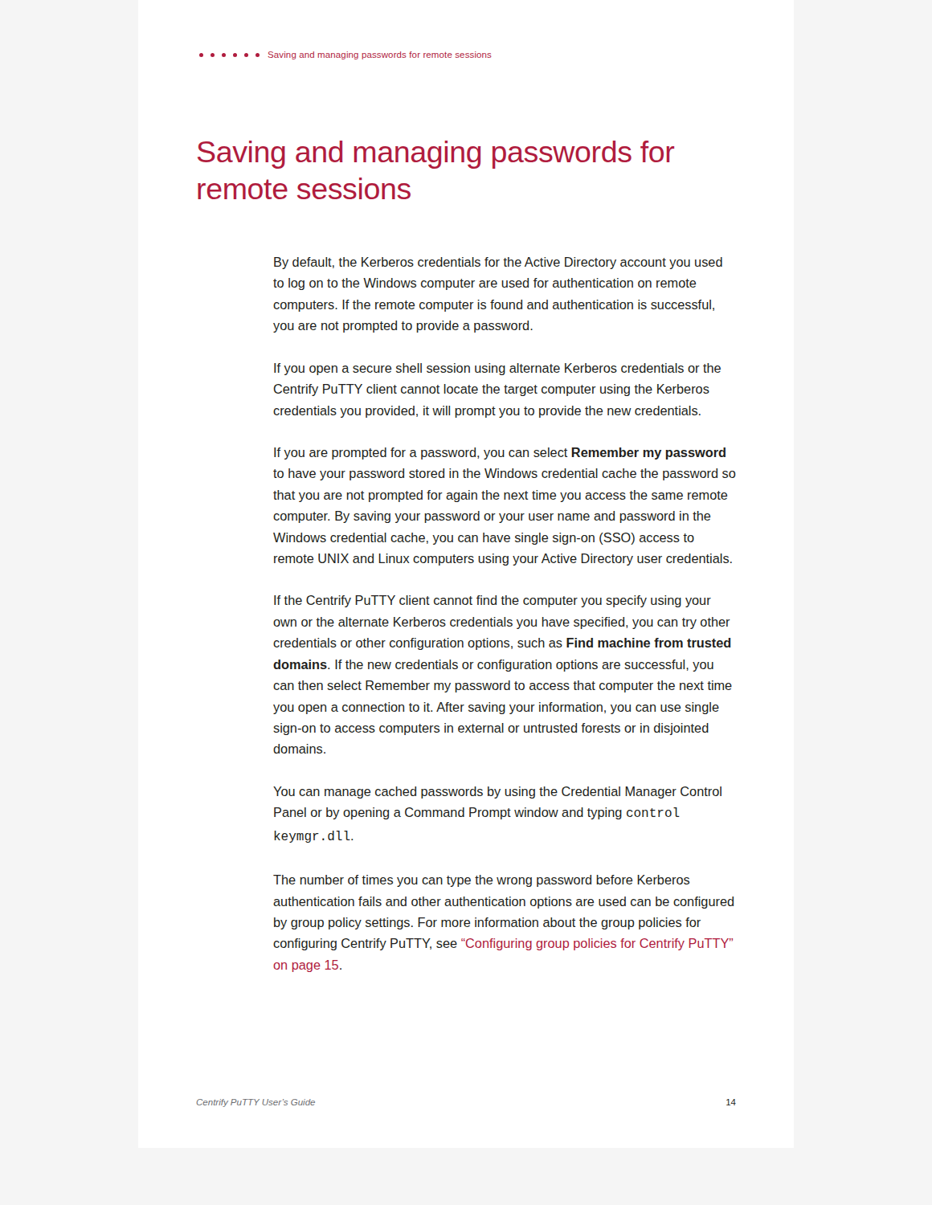Saving and managing passwords for remote sessions
Saving and managing passwords for remote sessions
By default, the Kerberos credentials for the Active Directory account you used to log on to the Windows computer are used for authentication on remote computers. If the remote computer is found and authentication is successful, you are not prompted to provide a password.
If you open a secure shell session using alternate Kerberos credentials or the Centrify PuTTY client cannot locate the target computer using the Kerberos credentials you provided, it will prompt you to provide the new credentials.
If you are prompted for a password, you can select Remember my password to have your password stored in the Windows credential cache the password so that you are not prompted for again the next time you access the same remote computer. By saving your password or your user name and password in the Windows credential cache, you can have single sign-on (SSO) access to remote UNIX and Linux computers using your Active Directory user credentials.
If the Centrify PuTTY client cannot find the computer you specify using your own or the alternate Kerberos credentials you have specified, you can try other credentials or other configuration options, such as Find machine from trusted domains. If the new credentials or configuration options are successful, you can then select Remember my password to access that computer the next time you open a connection to it. After saving your information, you can use single sign-on to access computers in external or untrusted forests or in disjointed domains.
You can manage cached passwords by using the Credential Manager Control Panel or by opening a Command Prompt window and typing control keymgr.dll.
The number of times you can type the wrong password before Kerberos authentication fails and other authentication options are used can be configured by group policy settings. For more information about the group policies for configuring Centrify PuTTY, see “Configuring group policies for Centrify PuTTY” on page 15.
Centrify PuTTY User’s Guide
14